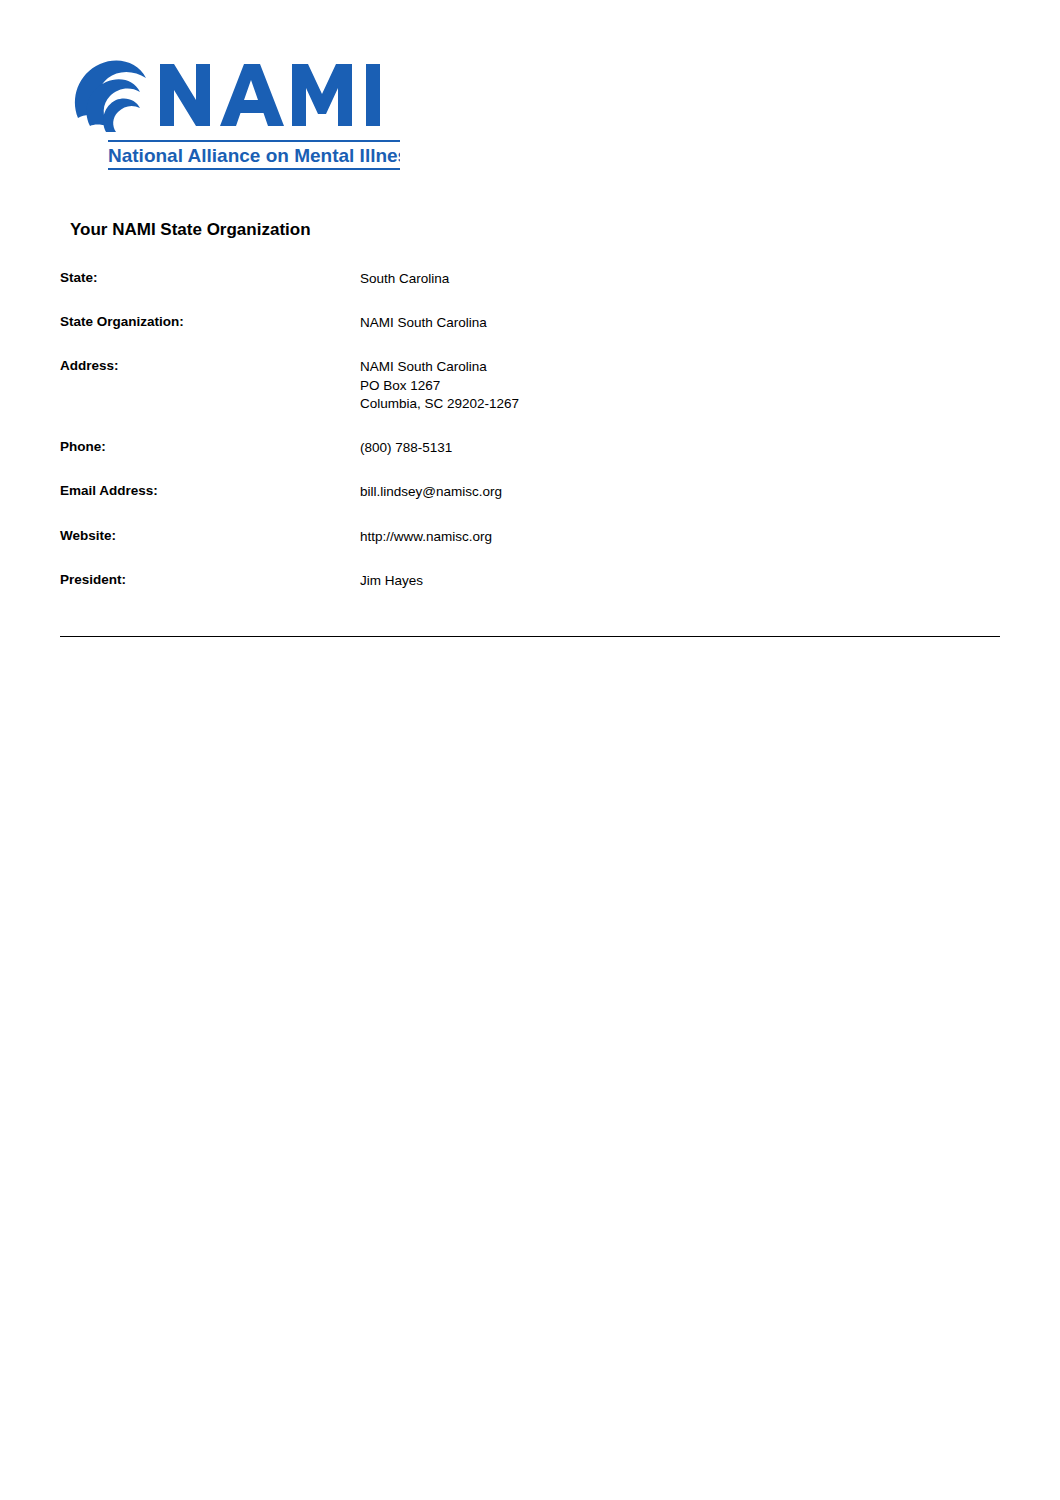National Alliance on Mental Illness
Your NAMI State Organization
| State: | South Carolina |
| State Organization: | NAMI South Carolina |
| Address: | NAMI South Carolina PO Box 1267 Columbia, SC 29202-1267 |
| Phone: | (800) 788-5131 |
| Email Address: | bill.lindsey@namisc.org |
| Website: | http://www.namisc.org |
| President: | Jim Hayes |